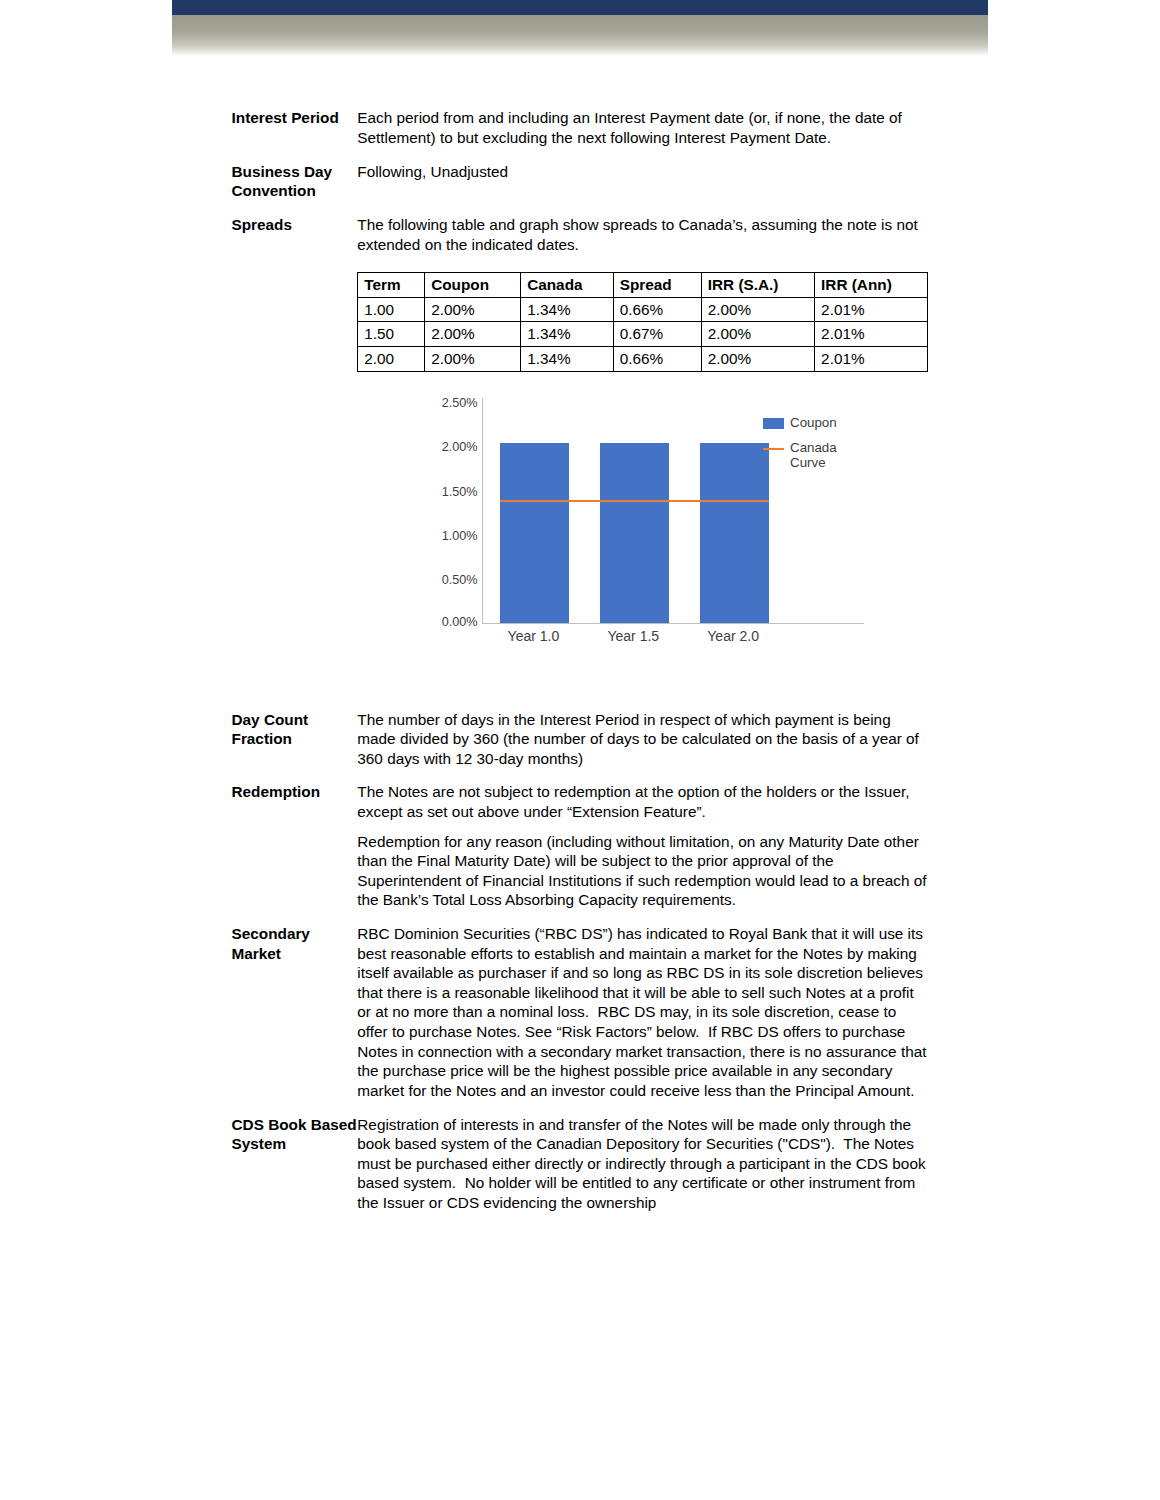| Interest Period | Each period from and including an Interest Payment date (or, if none, the date of Settlement) to but excluding the next following Interest Payment Date. |
| Business Day Convention | Following, Unadjusted |
| Spreads | The following table and graph show spreads to Canada’s, assuming the note is not extended on the indicated dates. / Term / Coupon / Canada / Spread / IRR (S.A.) / IRR (Ann) / / --- / --- / --- / --- / --- / --- / / 1.00 / 2.00% / 1.34% / 0.66% / 2.00% / 2.01% / / 1.50 / 2.00% / 1.34% / 0.67% / 2.00% / 2.01% / / 2.00 / 2.00% / 1.34% / 0.66% / 2.00% / 2.01% / 2.50% 2.00% 1.50% 1.00% 0.50% 0.00% Year 1.0 Year 1.5 Year 2.0 Coupon Canada Curve |
| Day Count Fraction | The number of days in the Interest Period in respect of which payment is being made divided by 360 (the number of days to be calculated on the basis of a year of 360 days with 12 30-day months) |
| Redemption | The Notes are not subject to redemption at the option of the holders or the Issuer, except as set out above under “Extension Feature”. Redemption for any reason (including without limitation, on any Maturity Date other than the Final Maturity Date) will be subject to the prior approval of the Superintendent of Financial Institutions if such redemption would lead to a breach of the Bank’s Total Loss Absorbing Capacity requirements. |
| Secondary Market | RBC Dominion Securities (“RBC DS”) has indicated to Royal Bank that it will use its best reasonable efforts to establish and maintain a market for the Notes by making itself available as purchaser if and so long as RBC DS in its sole discretion believes that there is a reasonable likelihood that it will be able to sell such Notes at a profit or at no more than a nominal loss. RBC DS may, in its sole discretion, cease to offer to purchase Notes. See “Risk Factors” below. If RBC DS offers to purchase Notes in connection with a secondary market transaction, there is no assurance that the purchase price will be the highest possible price available in any secondary market for the Notes and an investor could receive less than the Principal Amount. |
| CDS Book Based System | Registration of interests in and transfer of the Notes will be made only through the book based system of the Canadian Depository for Securities ("CDS"). The Notes must be purchased either directly or indirectly through a participant in the CDS book based system. No holder will be entitled to any certificate or other instrument from the Issuer or CDS evidencing the ownership |